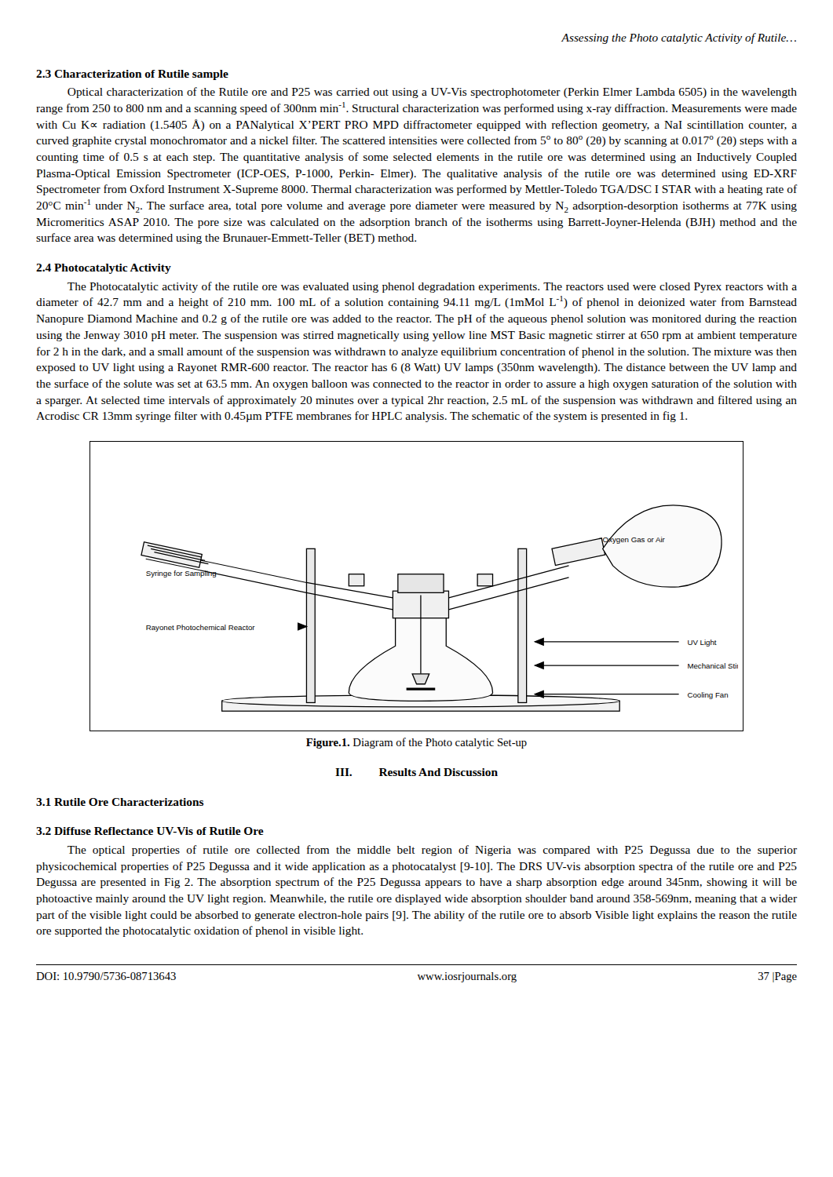Assessing the Photo catalytic Activity of Rutile…
2.3 Characterization of Rutile sample
Optical characterization of the Rutile ore and P25 was carried out using a UV-Vis spectrophotometer (Perkin Elmer Lambda 6505) in the wavelength range from 250 to 800 nm and a scanning speed of 300nm min-1. Structural characterization was performed using x-ray diffraction. Measurements were made with Cu K∝ radiation (1.5405 Å) on a PANalytical X’PERT PRO MPD diffractometer equipped with reflection geometry, a NaI scintillation counter, a curved graphite crystal monochromator and a nickel filter. The scattered intensities were collected from 5o to 80o (2θ) by scanning at 0.017o (2θ) steps with a counting time of 0.5 s at each step. The quantitative analysis of some selected elements in the rutile ore was determined using an Inductively Coupled Plasma-Optical Emission Spectrometer (ICP-OES, P-1000, Perkin- Elmer). The qualitative analysis of the rutile ore was determined using ED-XRF Spectrometer from Oxford Instrument X-Supreme 8000. Thermal characterization was performed by Mettler-Toledo TGA/DSC I STAR with a heating rate of 20°C min-1 under N2. The surface area, total pore volume and average pore diameter were measured by N2 adsorption-desorption isotherms at 77K using Micromeritics ASAP 2010. The pore size was calculated on the adsorption branch of the isotherms using Barrett-Joyner-Helenda (BJH) method and the surface area was determined using the Brunauer-Emmett-Teller (BET) method.
2.4 Photocatalytic Activity
The Photocatalytic activity of the rutile ore was evaluated using phenol degradation experiments. The reactors used were closed Pyrex reactors with a diameter of 42.7 mm and a height of 210 mm. 100 mL of a solution containing 94.11 mg/L (1mMol L-1) of phenol in deionized water from Barnstead Nanopure Diamond Machine and 0.2 g of the rutile ore was added to the reactor. The pH of the aqueous phenol solution was monitored during the reaction using the Jenway 3010 pH meter. The suspension was stirred magnetically using yellow line MST Basic magnetic stirrer at 650 rpm at ambient temperature for 2 h in the dark, and a small amount of the suspension was withdrawn to analyze equilibrium concentration of phenol in the solution. The mixture was then exposed to UV light using a Rayonet RMR-600 reactor. The reactor has 6 (8 Watt) UV lamps (350nm wavelength). The distance between the UV lamp and the surface of the solute was set at 63.5 mm. An oxygen balloon was connected to the reactor in order to assure a high oxygen saturation of the solution with a sparger. At selected time intervals of approximately 20 minutes over a typical 2hr reaction, 2.5 mL of the suspension was withdrawn and filtered using an Acrodisc CR 13mm syringe filter with 0.45µm PTFE membranes for HPLC analysis. The schematic of the system is presented in fig 1.
Syringe for Sampling Oxygen Gas or Air Rayonet Photochemical Reactor UV Light Mechanical Stirrer Cooling Fan
Figure.1. Diagram of the Photo catalytic Set-up
III. Results And Discussion
3.1 Rutile Ore Characterizations
3.2 Diffuse Reflectance UV-Vis of Rutile Ore
The optical properties of rutile ore collected from the middle belt region of Nigeria was compared with P25 Degussa due to the superior physicochemical properties of P25 Degussa and it wide application as a photocatalyst [9-10]. The DRS UV-vis absorption spectra of the rutile ore and P25 Degussa are presented in Fig 2. The absorption spectrum of the P25 Degussa appears to have a sharp absorption edge around 345nm, showing it will be photoactive mainly around the UV light region. Meanwhile, the rutile ore displayed wide absorption shoulder band around 358-569nm, meaning that a wider part of the visible light could be absorbed to generate electron-hole pairs [9]. The ability of the rutile ore to absorb Visible light explains the reason the rutile ore supported the photocatalytic oxidation of phenol in visible light.
DOI: 10.9790/5736-08713643 www.iosrjournals.org 37 |Page